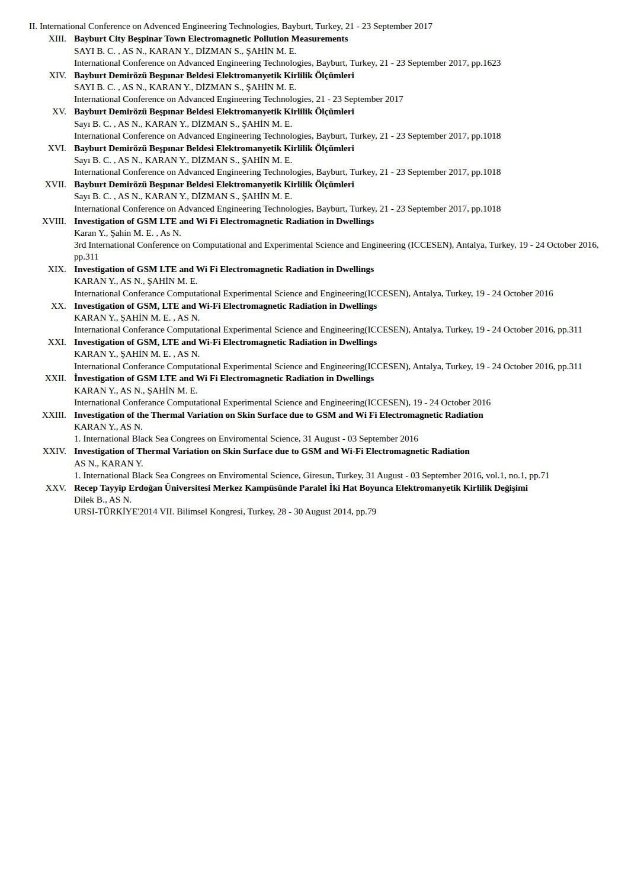II. International Conference on Advenced Engineering Technologies, Bayburt, Turkey, 21 - 23 September 2017
XIII.
Bayburt City Beşpinar Town Electromagnetic Pollution Measurements
SAYI B. C. , AS N., KARAN Y., DİZMAN S., ŞAHİN M. E.
International Conference on Advanced Engineering Technologies, Bayburt, Turkey, 21 - 23 September 2017, pp.1623
XIV.
Bayburt Demirözü Beşpınar Beldesi Elektromanyetik Kirlilik Ölçümleri
SAYI B. C. , AS N., KARAN Y., DİZMAN S., ŞAHİN M. E.
International Conference on Advanced Engineering Technologies, 21 - 23 September 2017
XV.
Bayburt Demirözü Beşpınar Beldesi Elektromanyetik Kirlilik Ölçümleri
Sayı B. C. , AS N., KARAN Y., DİZMAN S., ŞAHİN M. E.
International Conference on Advanced Engineering Technologies, Bayburt, Turkey, 21 - 23 September 2017, pp.1018
XVI.
Bayburt Demirözü Beşpınar Beldesi Elektromanyetik Kirlilik Ölçümleri
Sayı B. C. , AS N., KARAN Y., DİZMAN S., ŞAHİN M. E.
International Conference on Advanced Engineering Technologies, Bayburt, Turkey, 21 - 23 September 2017, pp.1018
XVII.
Bayburt Demirözü Beşpınar Beldesi Elektromanyetik Kirlilik Ölçümleri
Sayı B. C. , AS N., KARAN Y., DİZMAN S., ŞAHİN M. E.
International Conference on Advanced Engineering Technologies, Bayburt, Turkey, 21 - 23 September 2017, pp.1018
XVIII.
Investigation of GSM LTE and Wi Fi Electromagnetic Radiation in Dwellings
Karan Y., Şahin M. E. , As N.
3rd International Conference on Computational and Experimental Science and Engineering (ICCESEN), Antalya, Turkey, 19 - 24 October 2016, pp.311
XIX.
Investigation of GSM LTE and Wi Fi Electromagnetic Radiation in Dwellings
KARAN Y., AS N., ŞAHİN M. E.
International Conferance Computational Experimental Science and Engineering(ICCESEN), Antalya, Turkey, 19 - 24 October 2016
XX.
Investigation of GSM, LTE and Wi-Fi Electromagnetic Radiation in Dwellings
KARAN Y., ŞAHİN M. E. , AS N.
International Conferance Computational Experimental Science and Engineering(ICCESEN), Antalya, Turkey, 19 - 24 October 2016, pp.311
XXI.
Investigation of GSM, LTE and Wi-Fi Electromagnetic Radiation in Dwellings
KARAN Y., ŞAHİN M. E. , AS N.
International Conferance Computational Experimental Science and Engineering(ICCESEN), Antalya, Turkey, 19 - 24 October 2016, pp.311
XXII.
İnvestigation of GSM LTE and Wi Fi Electromagnetic Radiation in Dwellings
KARAN Y., AS N., ŞAHİN M. E.
International Conferance Computational Experimental Science and Engineering(ICCESEN), 19 - 24 October 2016
XXIII.
Investigation of the Thermal Variation on Skin Surface due to GSM and Wi Fi Electromagnetic Radiation
KARAN Y., AS N.
1. International Black Sea Congrees on Enviromental Science, 31 August - 03 September 2016
XXIV.
Investigation of Thermal Variation on Skin Surface due to GSM and Wi-Fi Electromagnetic Radiation
AS N., KARAN Y.
1. International Black Sea Congrees on Enviromental Science, Giresun, Turkey, 31 August - 03 September 2016, vol.1, no.1, pp.71
XXV.
Recep Tayyip Erdoğan Üniversitesi Merkez Kampüsünde Paralel İki Hat Boyunca Elektromanyetik Kirlilik Değişimi
Dilek B., AS N.
URSI-TÜRKİYE'2014 VII. Bilimsel Kongresi, Turkey, 28 - 30 August 2014, pp.79